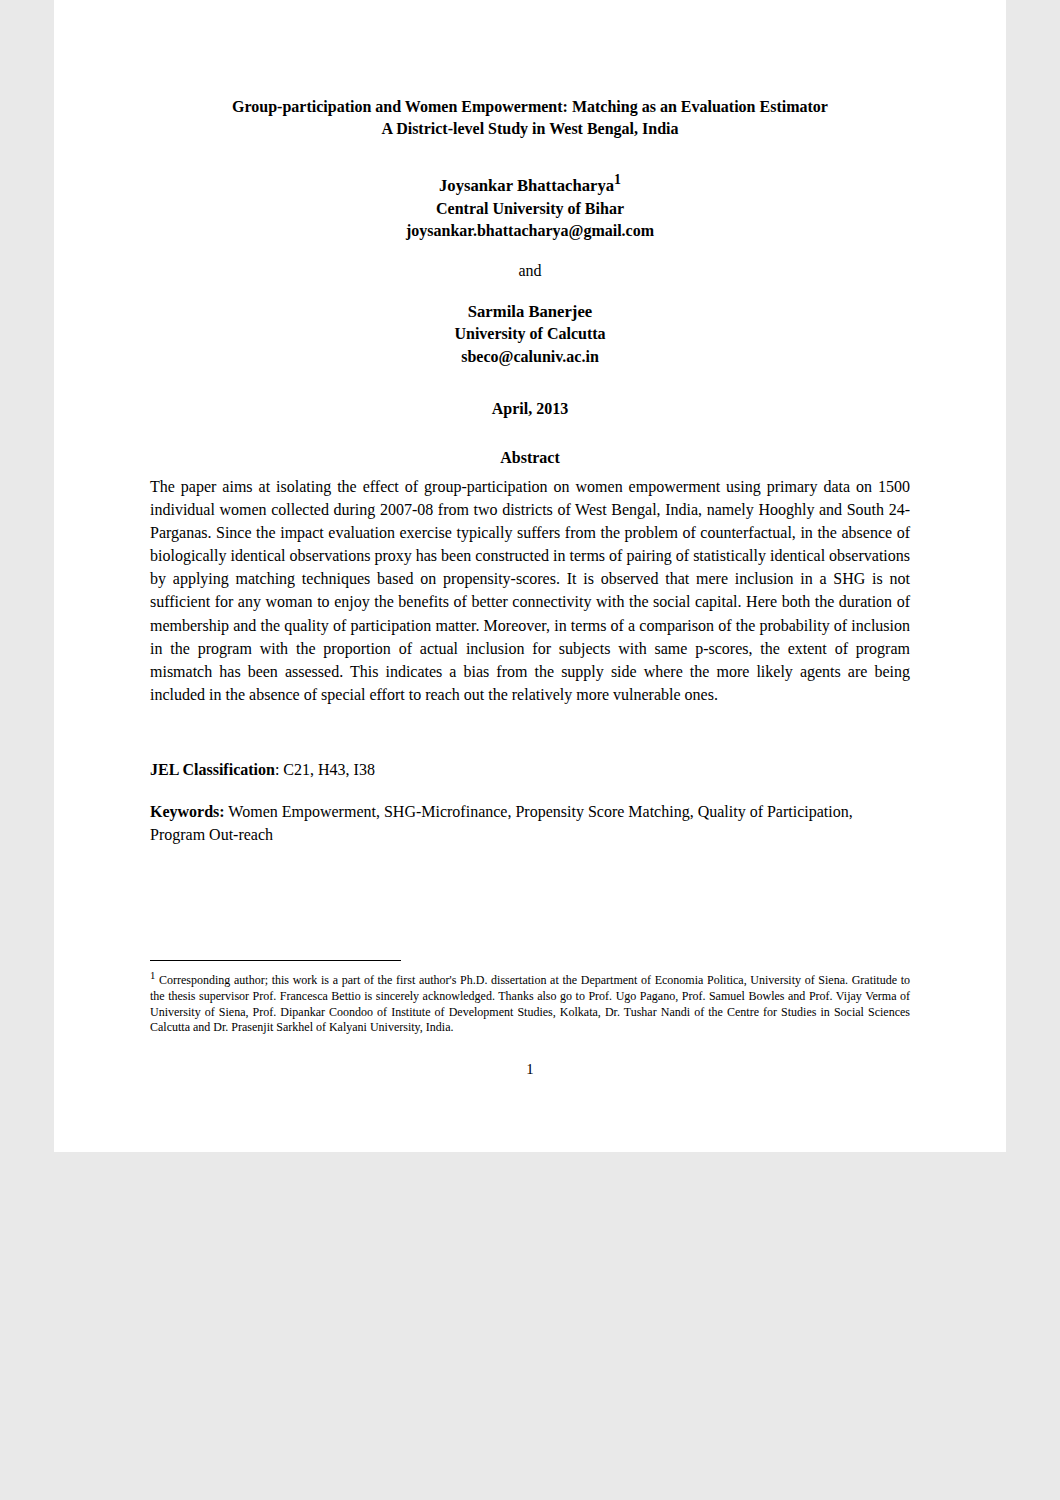Group-participation and Women Empowerment: Matching as an Evaluation Estimator
A District-level Study in West Bengal, India
Joysankar Bhattacharya1
Central University of Bihar
joysankar.bhattacharya@gmail.com
and
Sarmila Banerjee
University of Calcutta
sbeco@caluniv.ac.in
April, 2013
Abstract
The paper aims at isolating the effect of group-participation on women empowerment using primary data on 1500 individual women collected during 2007-08 from two districts of West Bengal, India, namely Hooghly and South 24-Parganas. Since the impact evaluation exercise typically suffers from the problem of counterfactual, in the absence of biologically identical observations proxy has been constructed in terms of pairing of statistically identical observations by applying matching techniques based on propensity-scores. It is observed that mere inclusion in a SHG is not sufficient for any woman to enjoy the benefits of better connectivity with the social capital. Here both the duration of membership and the quality of participation matter. Moreover, in terms of a comparison of the probability of inclusion in the program with the proportion of actual inclusion for subjects with same p-scores, the extent of program mismatch has been assessed. This indicates a bias from the supply side where the more likely agents are being included in the absence of special effort to reach out the relatively more vulnerable ones.
JEL Classification: C21, H43, I38
Keywords: Women Empowerment, SHG-Microfinance, Propensity Score Matching, Quality of Participation, Program Out-reach
1 Corresponding author; this work is a part of the first author's Ph.D. dissertation at the Department of Economia Politica, University of Siena. Gratitude to the thesis supervisor Prof. Francesca Bettio is sincerely acknowledged. Thanks also go to Prof. Ugo Pagano, Prof. Samuel Bowles and Prof. Vijay Verma of University of Siena, Prof. Dipankar Coondoo of Institute of Development Studies, Kolkata, Dr. Tushar Nandi of the Centre for Studies in Social Sciences Calcutta and Dr. Prasenjit Sarkhel of Kalyani University, India.
1